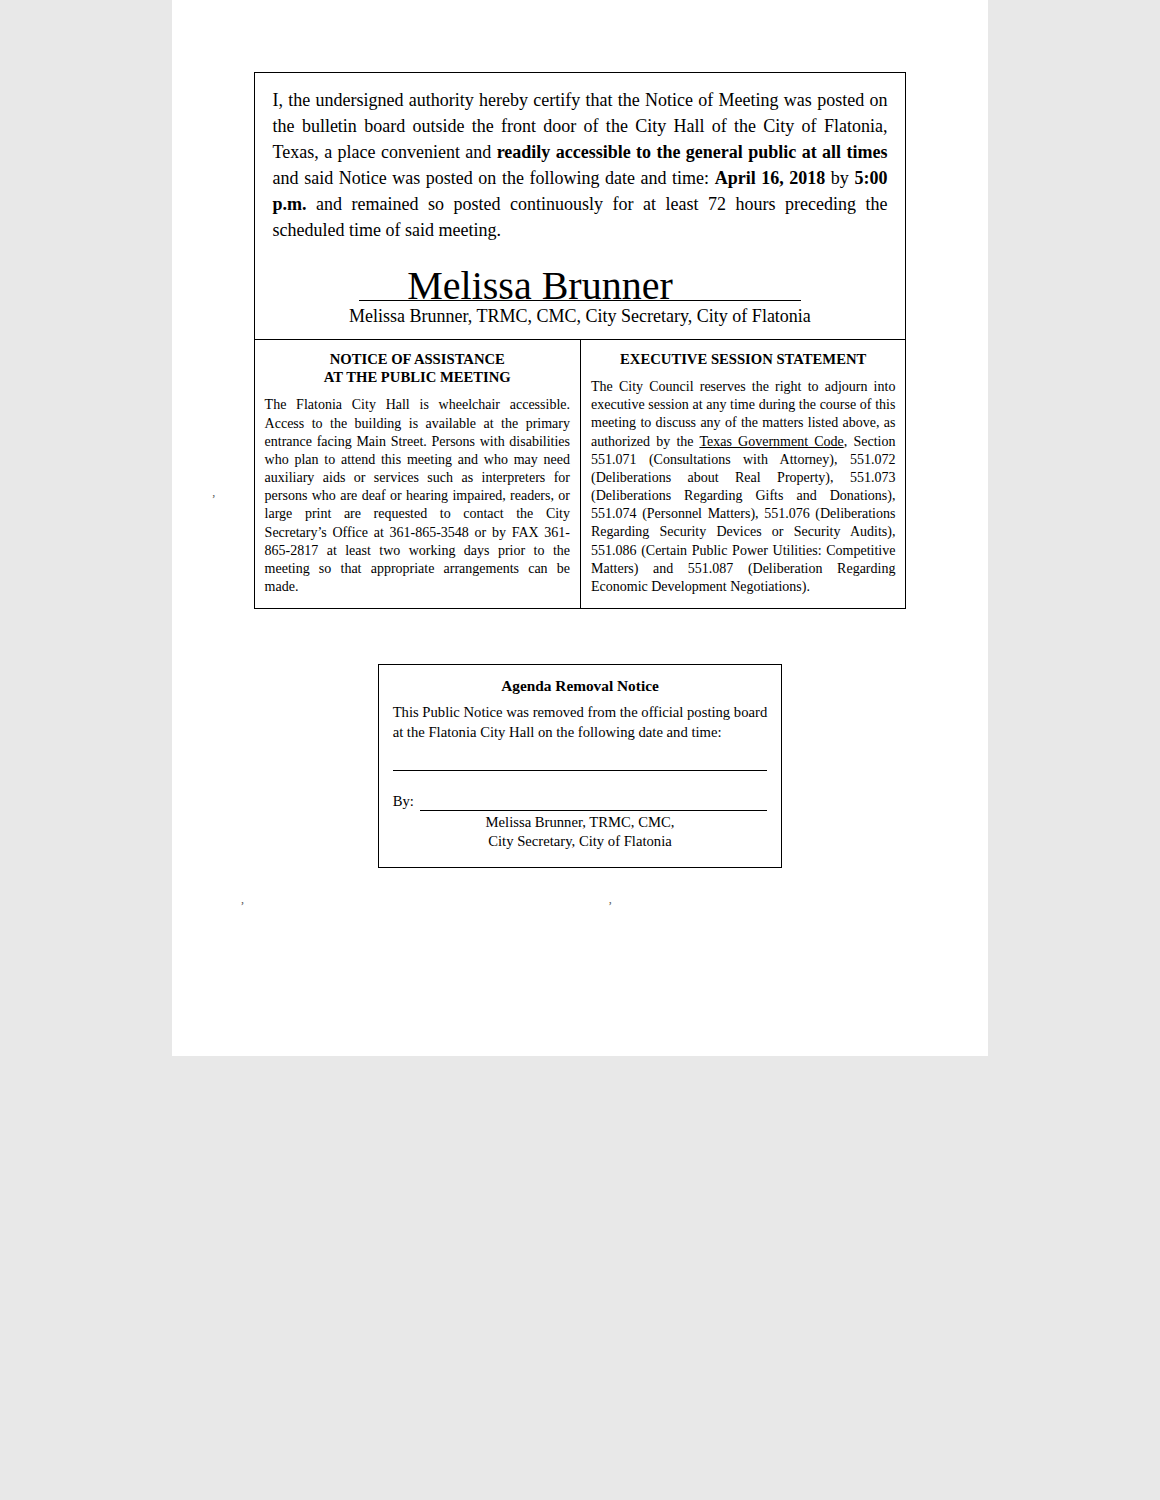I, the undersigned authority hereby certify that the Notice of Meeting was posted on the bulletin board outside the front door of the City Hall of the City of Flatonia, Texas, a place convenient and readily accessible to the general public at all times and said Notice was posted on the following date and time: April 16, 2018 by 5:00 p.m. and remained so posted continuously for at least 72 hours preceding the scheduled time of said meeting.
Melissa Brunner
Melissa Brunner, TRMC, CMC, City Secretary, City of Flatonia
Notice of Assistance
at the Public Meeting
The Flatonia City Hall is wheelchair accessible. Access to the building is available at the primary entrance facing Main Street. Persons with disabilities who plan to attend this meeting and who may need auxiliary aids or services such as interpreters for persons who are deaf or hearing impaired, readers, or large print are requested to contact the City Secretary’s Office at 361-865-3548 or by FAX 361-865-2817 at least two working days prior to the meeting so that appropriate arrangements can be made.
Executive Session Statement
The City Council reserves the right to adjourn into executive session at any time during the course of this meeting to discuss any of the matters listed above, as authorized by the Texas Government Code, Section 551.071 (Consultations with Attorney), 551.072 (Deliberations about Real Property), 551.073 (Deliberations Regarding Gifts and Donations), 551.074 (Personnel Matters), 551.076 (Deliberations Regarding Security Devices or Security Audits), 551.086 (Certain Public Power Utilities: Competitive Matters) and 551.087 (Deliberation Regarding Economic Development Negotiations).
Agenda Removal Notice
This Public Notice was removed from the official posting board at the Flatonia City Hall on the following date and time:
By:
Melissa Brunner, TRMC, CMC,
City Secretary, City of Flatonia
,
,
,